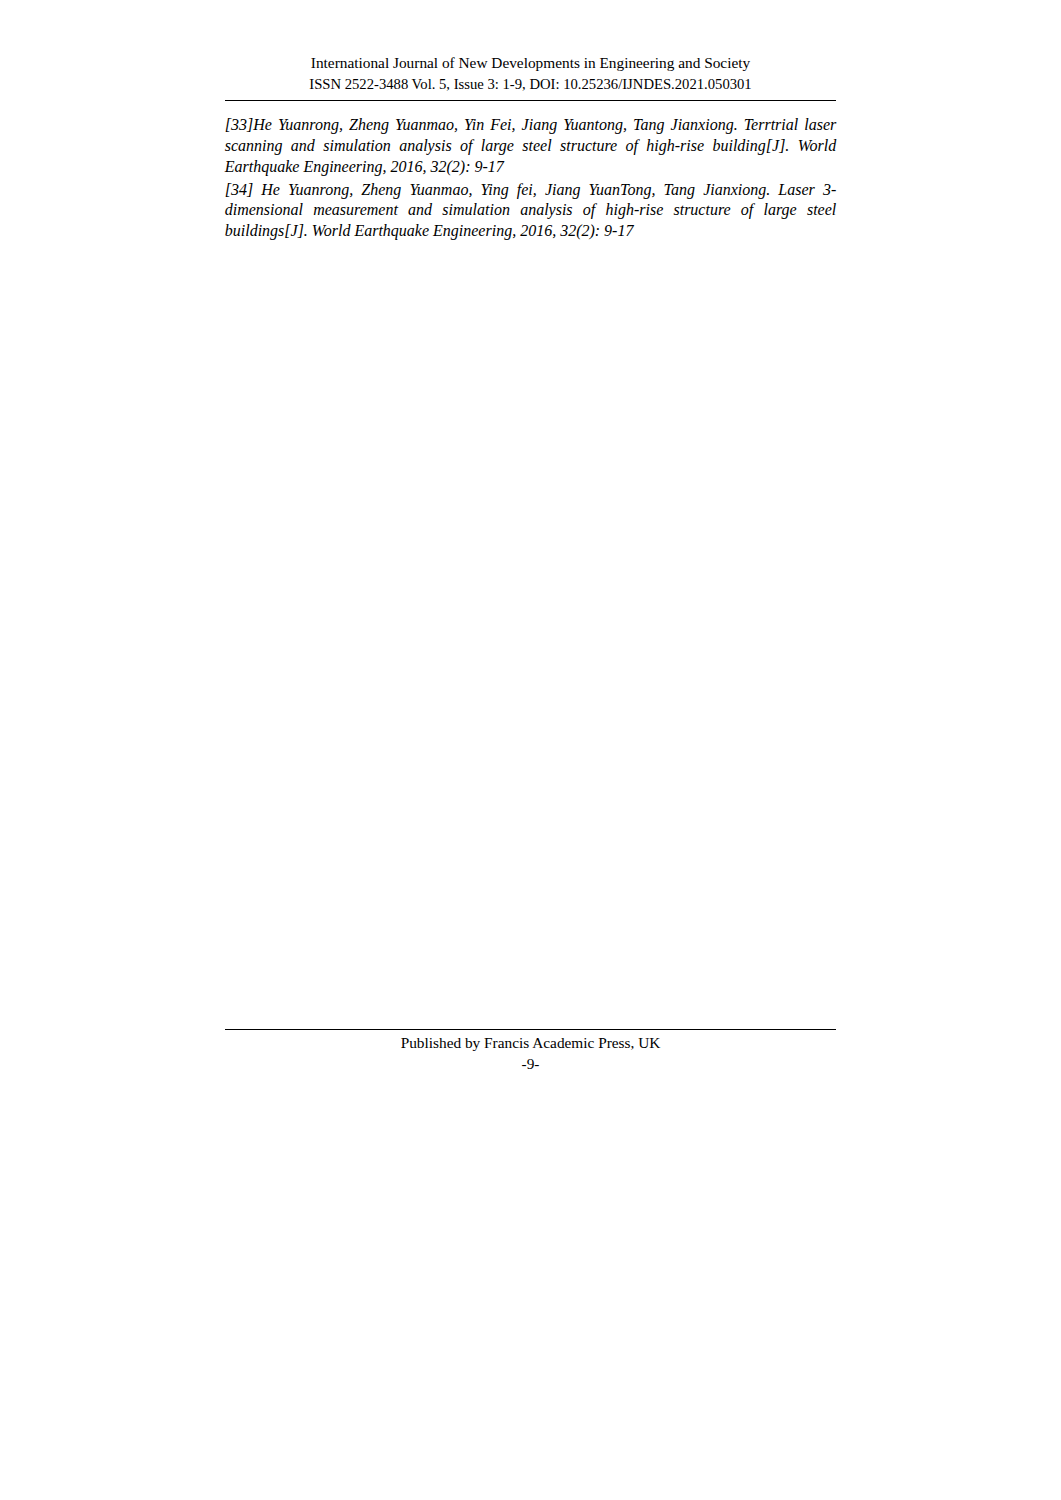International Journal of New Developments in Engineering and Society
ISSN 2522-3488 Vol. 5, Issue 3: 1-9, DOI: 10.25236/IJNDES.2021.050301
[33]He Yuanrong, Zheng Yuanmao, Yin Fei, Jiang Yuantong, Tang Jianxiong. Terrtrial laser scanning and simulation analysis of large steel structure of high-rise building[J]. World Earthquake Engineering, 2016, 32(2): 9-17
[34] He Yuanrong, Zheng Yuanmao, Ying fei, Jiang YuanTong, Tang Jianxiong. Laser 3-dimensional measurement and simulation analysis of high-rise structure of large steel buildings[J]. World Earthquake Engineering, 2016, 32(2): 9-17
Published by Francis Academic Press, UK
-9-